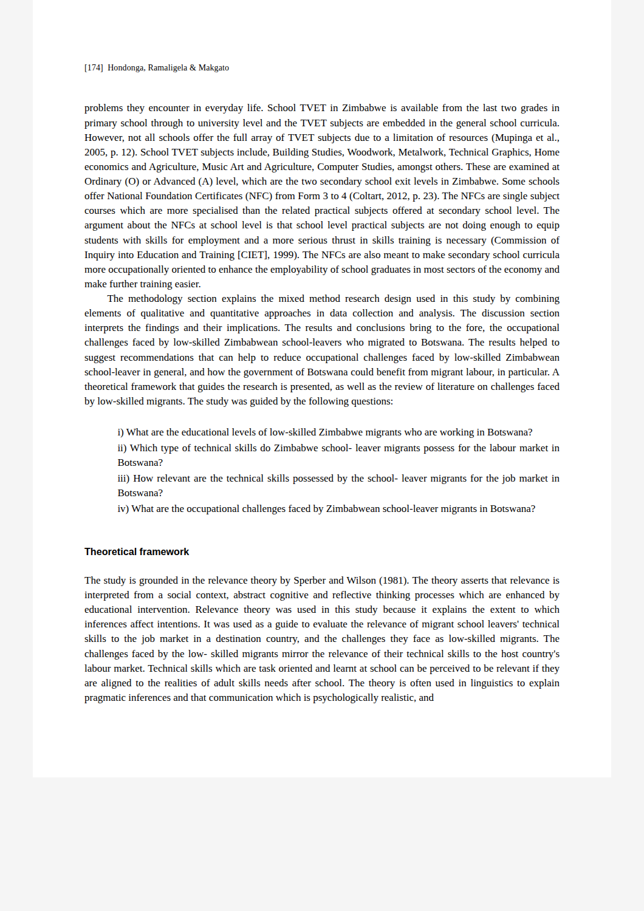[174] Hondonga, Ramaligela & Makgato
problems they encounter in everyday life. School TVET in Zimbabwe is available from the last two grades in primary school through to university level and the TVET subjects are embedded in the general school curricula. However, not all schools offer the full array of TVET subjects due to a limitation of resources (Mupinga et al., 2005, p. 12). School TVET subjects include, Building Studies, Woodwork, Metalwork, Technical Graphics, Home economics and Agriculture, Music Art and Agriculture, Computer Studies, amongst others. These are examined at Ordinary (O) or Advanced (A) level, which are the two secondary school exit levels in Zimbabwe. Some schools offer National Foundation Certificates (NFC) from Form 3 to 4 (Coltart, 2012, p. 23). The NFCs are single subject courses which are more specialised than the related practical subjects offered at secondary school level. The argument about the NFCs at school level is that school level practical subjects are not doing enough to equip students with skills for employment and a more serious thrust in skills training is necessary (Commission of Inquiry into Education and Training [CIET], 1999). The NFCs are also meant to make secondary school curricula more occupationally oriented to enhance the employability of school graduates in most sectors of the economy and make further training easier.
The methodology section explains the mixed method research design used in this study by combining elements of qualitative and quantitative approaches in data collection and analysis. The discussion section interprets the findings and their implications. The results and conclusions bring to the fore, the occupational challenges faced by low-skilled Zimbabwean school-leavers who migrated to Botswana. The results helped to suggest recommendations that can help to reduce occupational challenges faced by low-skilled Zimbabwean school-leaver in general, and how the government of Botswana could benefit from migrant labour, in particular. A theoretical framework that guides the research is presented, as well as the review of literature on challenges faced by low-skilled migrants. The study was guided by the following questions:
i) What are the educational levels of low-skilled Zimbabwe migrants who are working in Botswana?
ii) Which type of technical skills do Zimbabwe school- leaver migrants possess for the labour market in Botswana?
iii) How relevant are the technical skills possessed by the school- leaver migrants for the job market in Botswana?
iv) What are the occupational challenges faced by Zimbabwean school-leaver migrants in Botswana?
Theoretical framework
The study is grounded in the relevance theory by Sperber and Wilson (1981). The theory asserts that relevance is interpreted from a social context, abstract cognitive and reflective thinking processes which are enhanced by educational intervention. Relevance theory was used in this study because it explains the extent to which inferences affect intentions. It was used as a guide to evaluate the relevance of migrant school leavers' technical skills to the job market in a destination country, and the challenges they face as low-skilled migrants. The challenges faced by the low- skilled migrants mirror the relevance of their technical skills to the host country's labour market. Technical skills which are task oriented and learnt at school can be perceived to be relevant if they are aligned to the realities of adult skills needs after school. The theory is often used in linguistics to explain pragmatic inferences and that communication which is psychologically realistic, and